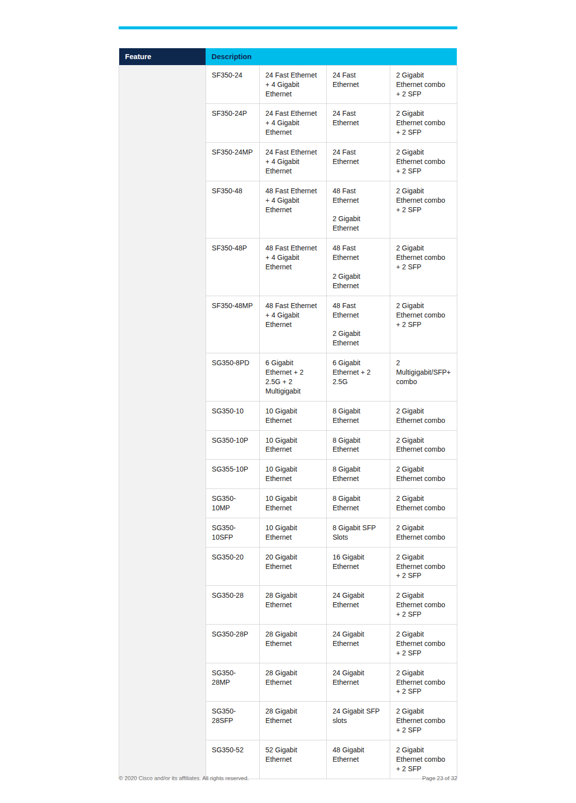| Feature | Description |
| --- | --- |
| | SF350-24 | 24 Fast Ethernet + 4 Gigabit Ethernet | 24 Fast Ethernet | 2 Gigabit Ethernet combo + 2 SFP |
| SF350-24P | 24 Fast Ethernet + 4 Gigabit Ethernet | 24 Fast Ethernet | 2 Gigabit Ethernet combo + 2 SFP |
| SF350-24MP | 24 Fast Ethernet + 4 Gigabit Ethernet | 24 Fast Ethernet | 2 Gigabit Ethernet combo + 2 SFP |
| SF350-48 | 48 Fast Ethernet + 4 Gigabit Ethernet | 48 Fast Ethernet 2 Gigabit Ethernet | 2 Gigabit Ethernet combo + 2 SFP |
| SF350-48P | 48 Fast Ethernet + 4 Gigabit Ethernet | 48 Fast Ethernet 2 Gigabit Ethernet | 2 Gigabit Ethernet combo + 2 SFP |
| SF350-48MP | 48 Fast Ethernet + 4 Gigabit Ethernet | 48 Fast Ethernet 2 Gigabit Ethernet | 2 Gigabit Ethernet combo + 2 SFP |
| SG350-8PD | 6 Gigabit Ethernet + 2 2.5G + 2 Multigigabit | 6 Gigabit Ethernet + 2 2.5G | 2 Multigigabit/SFP+ combo |
| SG350-10 | 10 Gigabit Ethernet | 8 Gigabit Ethernet | 2 Gigabit Ethernet combo |
| SG350-10P | 10 Gigabit Ethernet | 8 Gigabit Ethernet | 2 Gigabit Ethernet combo |
| SG355-10P | 10 Gigabit Ethernet | 8 Gigabit Ethernet | 2 Gigabit Ethernet combo |
| SG350-10MP | 10 Gigabit Ethernet | 8 Gigabit Ethernet | 2 Gigabit Ethernet combo |
| SG350-10SFP | 10 Gigabit Ethernet | 8 Gigabit SFP Slots | 2 Gigabit Ethernet combo |
| SG350-20 | 20 Gigabit Ethernet | 16 Gigabit Ethernet | 2 Gigabit Ethernet combo + 2 SFP |
| SG350-28 | 28 Gigabit Ethernet | 24 Gigabit Ethernet | 2 Gigabit Ethernet combo + 2 SFP |
| SG350-28P | 28 Gigabit Ethernet | 24 Gigabit Ethernet | 2 Gigabit Ethernet combo + 2 SFP |
| SG350-28MP | 28 Gigabit Ethernet | 24 Gigabit Ethernet | 2 Gigabit Ethernet combo + 2 SFP |
| SG350-28SFP | 28 Gigabit Ethernet | 24 Gigabit SFP slots | 2 Gigabit Ethernet combo + 2 SFP |
| SG350-52 | 52 Gigabit Ethernet | 48 Gigabit Ethernet | 2 Gigabit Ethernet combo + 2 SFP |
© 2020 Cisco and/or its affiliates. All rights reserved. Page 23 of 32